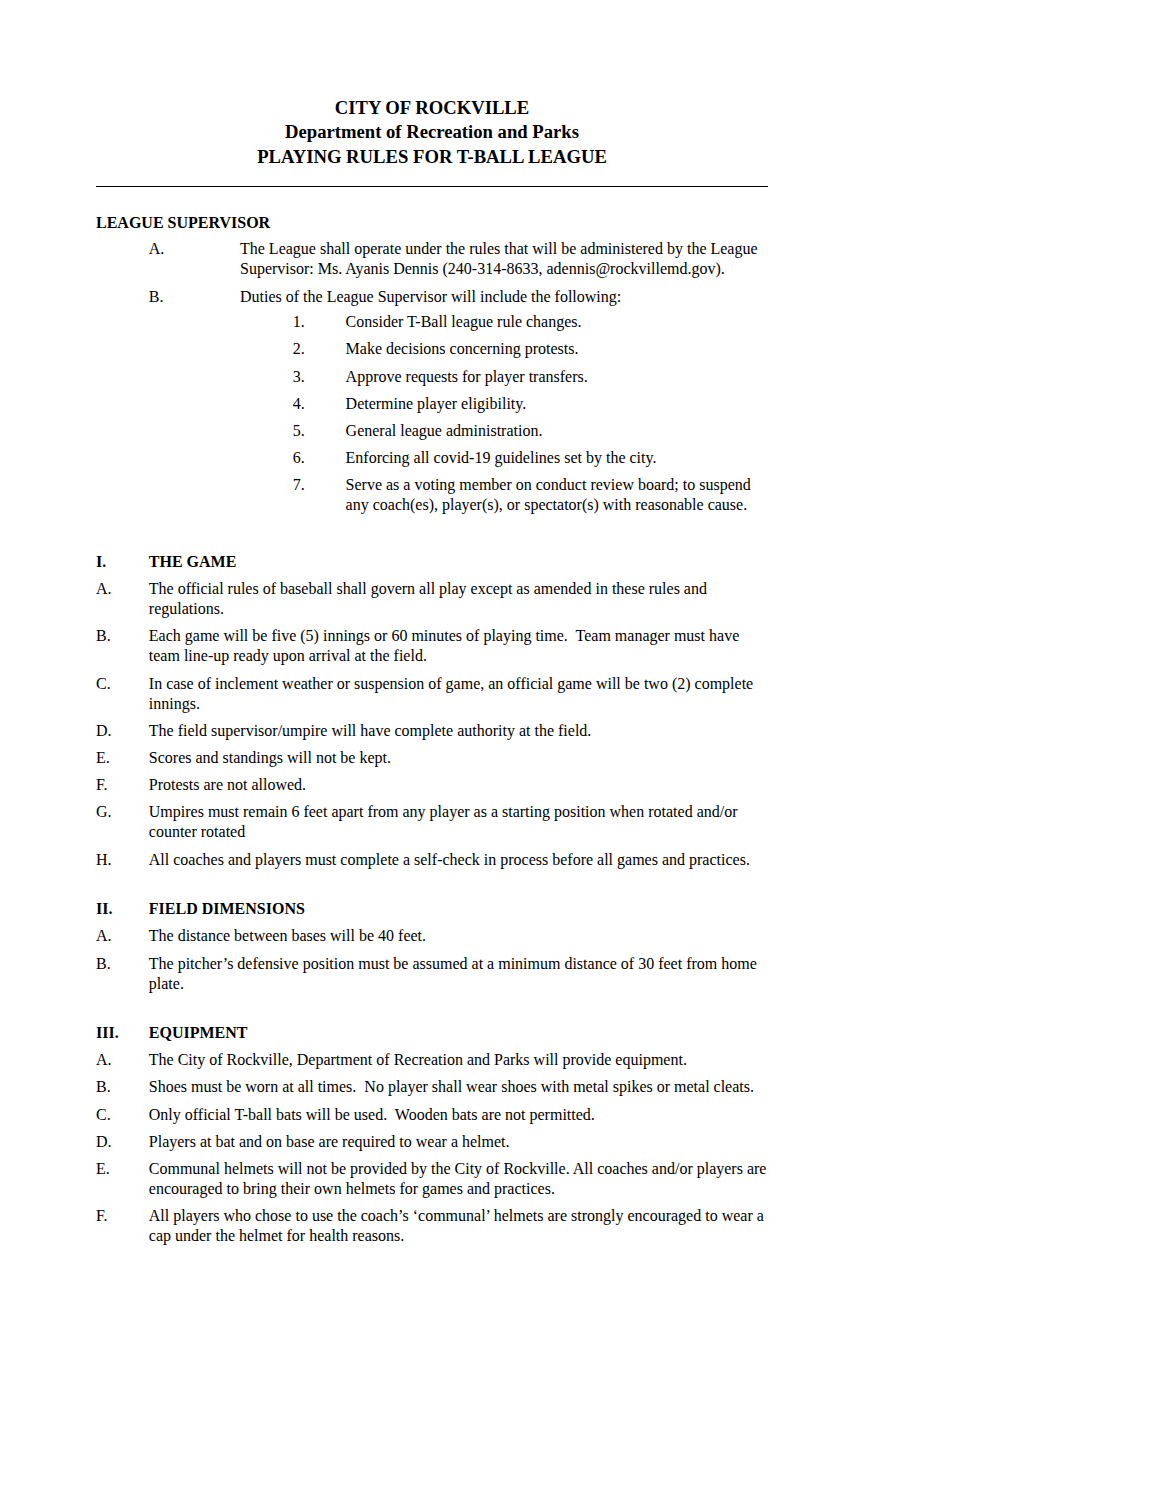CITY OF ROCKVILLE Department of Recreation and Parks PLAYING RULES FOR T-BALL LEAGUE
LEAGUE SUPERVISOR
| A. | The League shall operate under the rules that will be administered by the League Supervisor: Ms. Ayanis Dennis (240-314-8633, adennis@rockvillemd.gov). |
| B. | Duties of the League Supervisor will include the following: / 1. / Consider T-Ball league rule changes. / / 2. / Make decisions concerning protests. / / 3. / Approve requests for player transfers. / / 4. / Determine player eligibility. / / 5. / General league administration. / / 6. / Enforcing all covid-19 guidelines set by the city. / / 7. / Serve as a voting member on conduct review board; to suspend any coach(es), player(s), or spectator(s) with reasonable cause. / |
| I. | THE GAME |
| A. | The official rules of baseball shall govern all play except as amended in these rules and regulations. |
| B. | Each game will be five (5) innings or 60 minutes of playing time. Team manager must have team line-up ready upon arrival at the field. |
| C. | In case of inclement weather or suspension of game, an official game will be two (2) complete innings. |
| D. | The field supervisor/umpire will have complete authority at the field. |
| E. | Scores and standings will not be kept. |
| F. | Protests are not allowed. |
| G. | Umpires must remain 6 feet apart from any player as a starting position when rotated and/or counter rotated |
| H. | All coaches and players must complete a self-check in process before all games and practices. |
| II. | FIELD DIMENSIONS |
| A. | The distance between bases will be 40 feet. |
| B. | The pitcher’s defensive position must be assumed at a minimum distance of 30 feet from home plate. |
| III. | EQUIPMENT |
| A. | The City of Rockville, Department of Recreation and Parks will provide equipment. |
| B. | Shoes must be worn at all times. No player shall wear shoes with metal spikes or metal cleats. |
| C. | Only official T-ball bats will be used. Wooden bats are not permitted. |
| D. | Players at bat and on base are required to wear a helmet. |
| E. | Communal helmets will not be provided by the City of Rockville. All coaches and/or players are encouraged to bring their own helmets for games and practices. |
| F. | All players who chose to use the coach’s ‘communal’ helmets are strongly encouraged to wear a cap under the helmet for health reasons. |